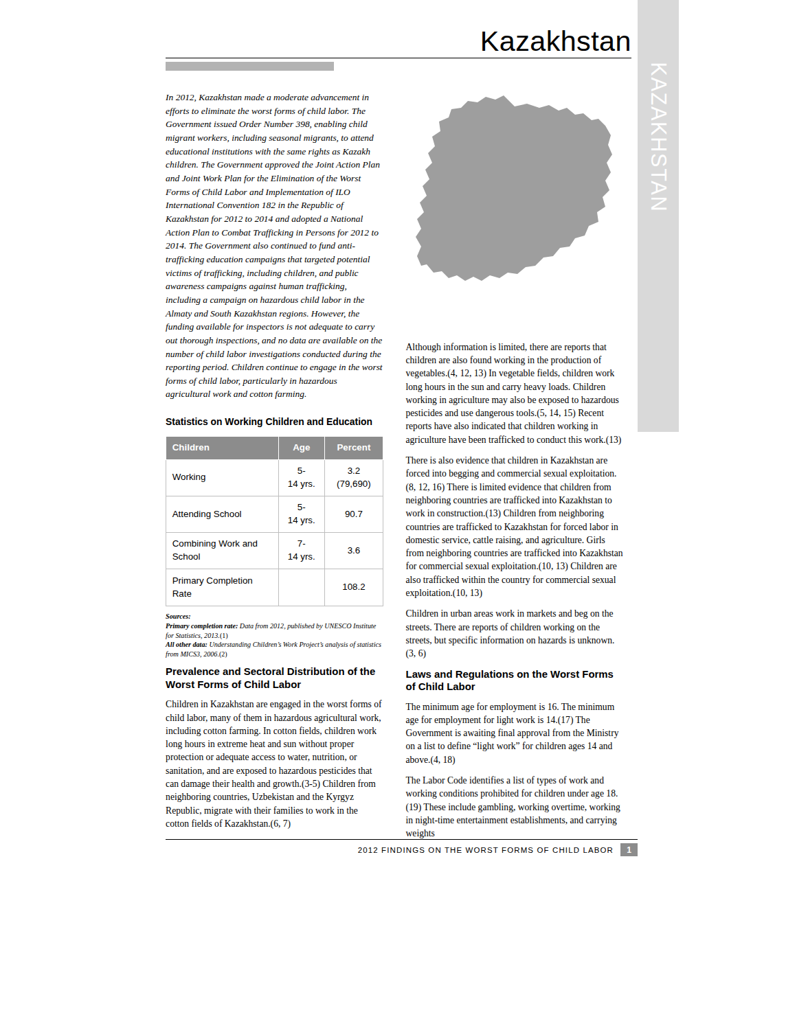KAZAKHSTAN
Kazakhstan
In 2012, Kazakhstan made a moderate advancement in efforts to eliminate the worst forms of child labor. The Government issued Order Number 398, enabling child migrant workers, including seasonal migrants, to attend educational institutions with the same rights as Kazakh children. The Government approved the Joint Action Plan and Joint Work Plan for the Elimination of the Worst Forms of Child Labor and Implementation of ILO International Convention 182 in the Republic of Kazakhstan for 2012 to 2014 and adopted a National Action Plan to Combat Trafficking in Persons for 2012 to 2014. The Government also continued to fund anti-trafficking education campaigns that targeted potential victims of trafficking, including children, and public awareness campaigns against human trafficking, including a campaign on hazardous child labor in the Almaty and South Kazakhstan regions. However, the funding available for inspectors is not adequate to carry out thorough inspections, and no data are available on the number of child labor investigations conducted during the reporting period. Children continue to engage in the worst forms of child labor, particularly in hazardous agricultural work and cotton farming.
Statistics on Working Children and Education
| Children | Age | Percent |
| --- | --- | --- |
| Working | 5-14 yrs. | 3.2 (79,690) |
| Attending School | 5-14 yrs. | 90.7 |
| Combining Work and School | 7-14 yrs. | 3.6 |
| Primary Completion Rate | | 108.2 |
Sources:
Primary completion rate: Data from 2012, published by UNESCO Institute for Statistics, 2013.(1)
All other data: Understanding Children’s Work Project’s analysis of statistics from MICS3, 2006.(2)
Prevalence and Sectoral Distribution of the Worst Forms of Child Labor
Children in Kazakhstan are engaged in the worst forms of child labor, many of them in hazardous agricultural work, including cotton farming. In cotton fields, children work long hours in extreme heat and sun without proper protection or adequate access to water, nutrition, or sanitation, and are exposed to hazardous pesticides that can damage their health and growth.(3-5) Children from neighboring countries, Uzbekistan and the Kyrgyz Republic, migrate with their families to work in the cotton fields of Kazakhstan.(6, 7)
Although information is limited, there are reports that children are also found working in the production of vegetables.(4, 12, 13) In vegetable fields, children work long hours in the sun and carry heavy loads. Children working in agriculture may also be exposed to hazardous pesticides and use dangerous tools.(5, 14, 15) Recent reports have also indicated that children working in agriculture have been trafficked to conduct this work.(13)
There is also evidence that children in Kazakhstan are forced into begging and commercial sexual exploitation.(8, 12, 16) There is limited evidence that children from neighboring countries are trafficked into Kazakhstan to work in construction.(13) Children from neighboring countries are trafficked to Kazakhstan for forced labor in domestic service, cattle raising, and agriculture. Girls from neighboring countries are trafficked into Kazakhstan for commercial sexual exploitation.(10, 13) Children are also trafficked within the country for commercial sexual exploitation.(10, 13)
Children in urban areas work in markets and beg on the streets. There are reports of children working on the streets, but specific information on hazards is unknown.(3, 6)
Laws and Regulations on the Worst Forms of Child Labor
The minimum age for employment is 16. The minimum age for employment for light work is 14.(17) The Government is awaiting final approval from the Ministry on a list to define “light work” for children ages 14 and above.(4, 18)
The Labor Code identifies a list of types of work and working conditions prohibited for children under age 18.(19) These include gambling, working overtime, working in night-time entertainment establishments, and carrying weights
2012 FINDINGS ON THE WORST FORMS OF CHILD LABOR
1